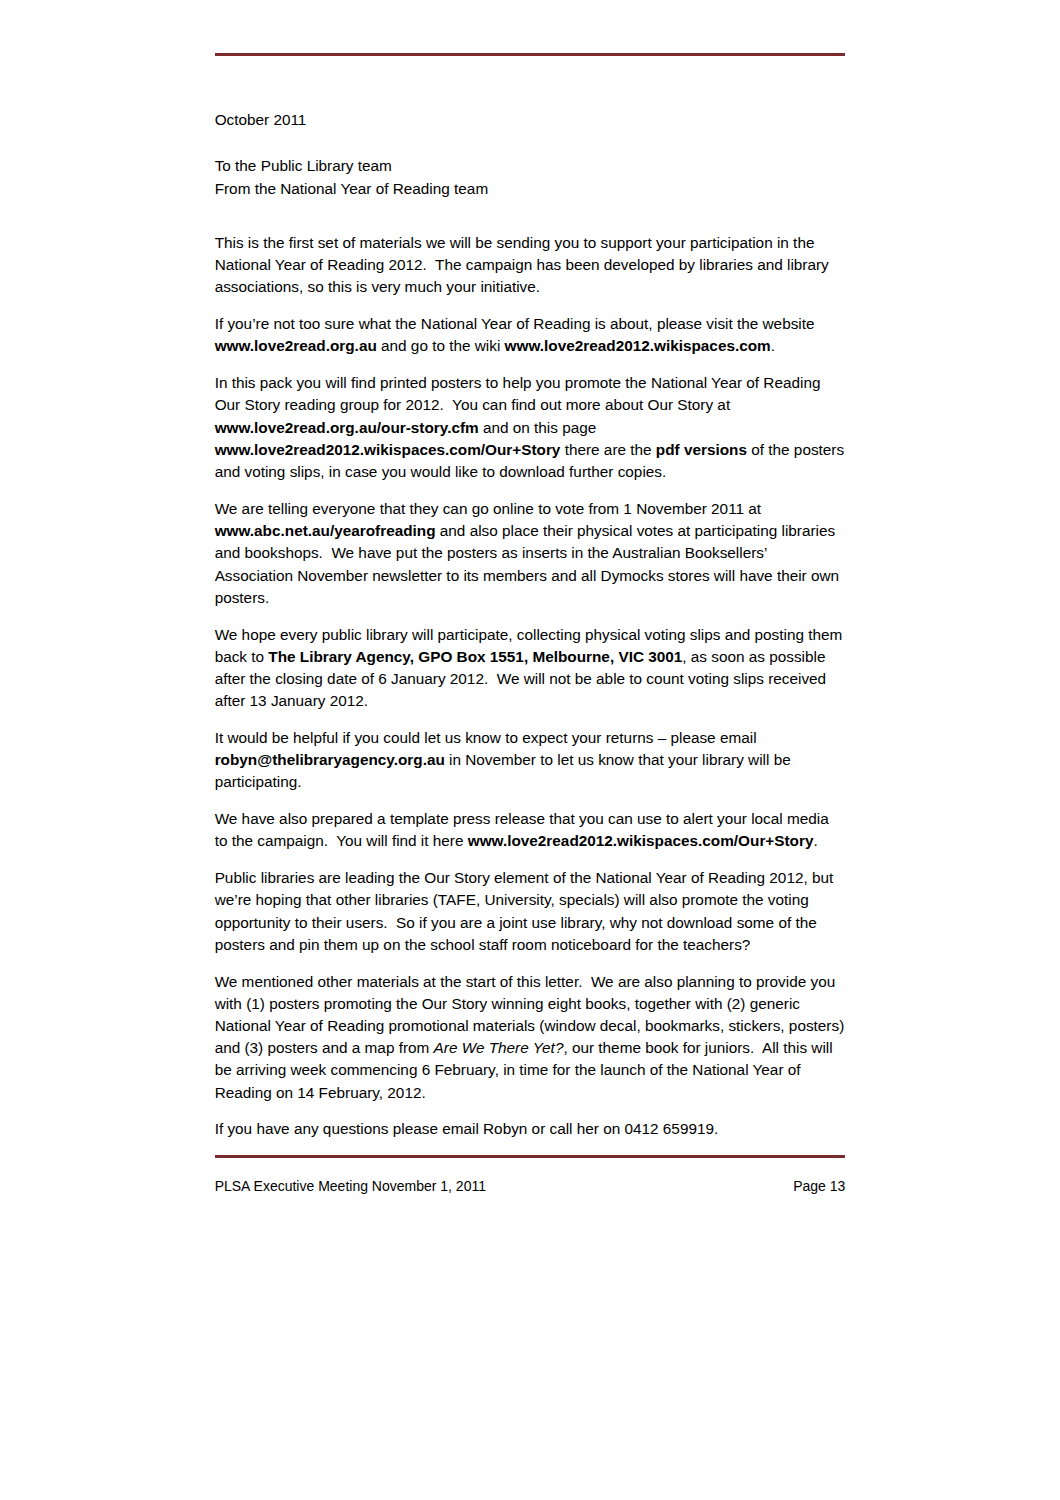October 2011
To the Public Library team From the National Year of Reading team
This is the first set of materials we will be sending you to support your participation in the National Year of Reading 2012. The campaign has been developed by libraries and library associations, so this is very much your initiative.
If you’re not too sure what the National Year of Reading is about, please visit the website www.love2read.org.au and go to the wiki www.love2read2012.wikispaces.com.
In this pack you will find printed posters to help you promote the National Year of Reading Our Story reading group for 2012. You can find out more about Our Story at www.love2read.org.au/our-story.cfm and on this page www.love2read2012.wikispaces.com/Our+Story there are the pdf versions of the posters and voting slips, in case you would like to download further copies.
We are telling everyone that they can go online to vote from 1 November 2011 at www.abc.net.au/yearofreading and also place their physical votes at participating libraries and bookshops. We have put the posters as inserts in the Australian Booksellers’ Association November newsletter to its members and all Dymocks stores will have their own posters.
We hope every public library will participate, collecting physical voting slips and posting them back to The Library Agency, GPO Box 1551, Melbourne, VIC 3001, as soon as possible after the closing date of 6 January 2012. We will not be able to count voting slips received after 13 January 2012.
It would be helpful if you could let us know to expect your returns – please email robyn@thelibraryagency.org.au in November to let us know that your library will be participating.
We have also prepared a template press release that you can use to alert your local media to the campaign. You will find it here www.love2read2012.wikispaces.com/Our+Story.
Public libraries are leading the Our Story element of the National Year of Reading 2012, but we’re hoping that other libraries (TAFE, University, specials) will also promote the voting opportunity to their users. So if you are a joint use library, why not download some of the posters and pin them up on the school staff room noticeboard for the teachers?
We mentioned other materials at the start of this letter. We are also planning to provide you with (1) posters promoting the Our Story winning eight books, together with (2) generic National Year of Reading promotional materials (window decal, bookmarks, stickers, posters) and (3) posters and a map from Are We There Yet?, our theme book for juniors. All this will be arriving week commencing 6 February, in time for the launch of the National Year of Reading on 14 February, 2012.
If you have any questions please email Robyn or call her on 0412 659919.
PLSA Executive Meeting November 1, 2011
Page 13